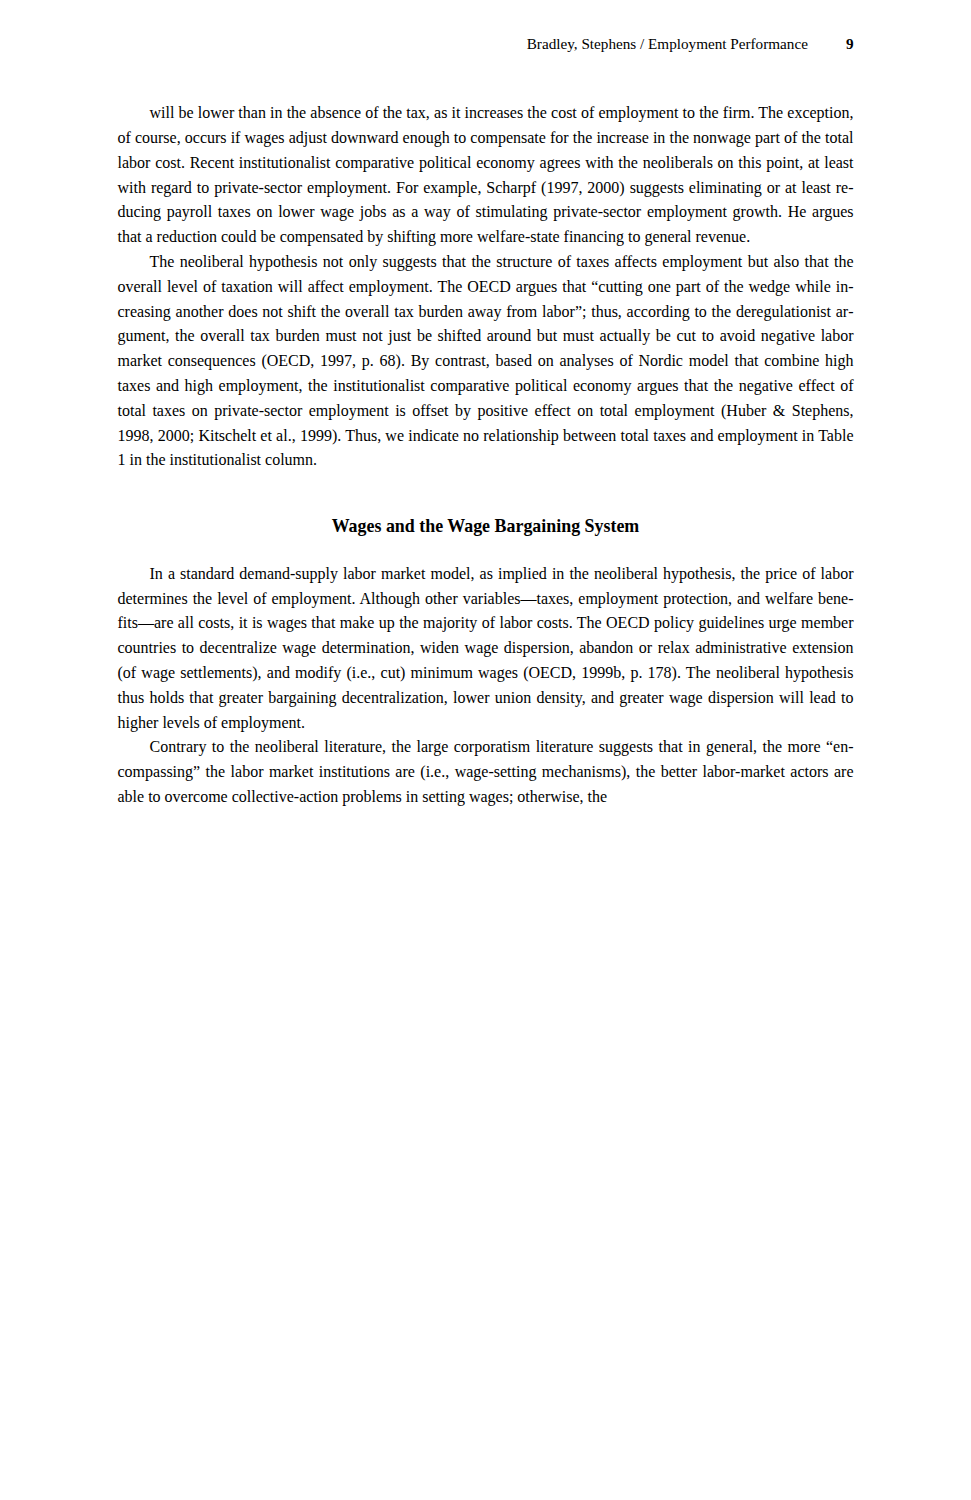Bradley, Stephens / Employment Performance 9
will be lower than in the absence of the tax, as it increases the cost of employment to the firm. The exception, of course, occurs if wages adjust downward enough to compensate for the increase in the nonwage part of the total labor cost. Recent institutionalist comparative political economy agrees with the neoliberals on this point, at least with regard to private-sector employment. For example, Scharpf (1997, 2000) suggests eliminating or at least reducing payroll taxes on lower wage jobs as a way of stimulating private-sector employment growth. He argues that a reduction could be compensated by shifting more welfare-state financing to general revenue.
The neoliberal hypothesis not only suggests that the structure of taxes affects employment but also that the overall level of taxation will affect employment. The OECD argues that “cutting one part of the wedge while increasing another does not shift the overall tax burden away from labor”; thus, according to the deregulationist argument, the overall tax burden must not just be shifted around but must actually be cut to avoid negative labor market consequences (OECD, 1997, p. 68). By contrast, based on analyses of Nordic model that combine high taxes and high employment, the institutionalist comparative political economy argues that the negative effect of total taxes on private-sector employment is offset by positive effect on total employment (Huber & Stephens, 1998, 2000; Kitschelt et al., 1999). Thus, we indicate no relationship between total taxes and employment in Table 1 in the institutionalist column.
Wages and the Wage Bargaining System
In a standard demand-supply labor market model, as implied in the neoliberal hypothesis, the price of labor determines the level of employment. Although other variables—taxes, employment protection, and welfare benefits—are all costs, it is wages that make up the majority of labor costs. The OECD policy guidelines urge member countries to decentralize wage determination, widen wage dispersion, abandon or relax administrative extension (of wage settlements), and modify (i.e., cut) minimum wages (OECD, 1999b, p. 178). The neoliberal hypothesis thus holds that greater bargaining decentralization, lower union density, and greater wage dispersion will lead to higher levels of employment.
Contrary to the neoliberal literature, the large corporatism literature suggests that in general, the more “encompassing” the labor market institutions are (i.e., wage-setting mechanisms), the better labor-market actors are able to overcome collective-action problems in setting wages; otherwise, the